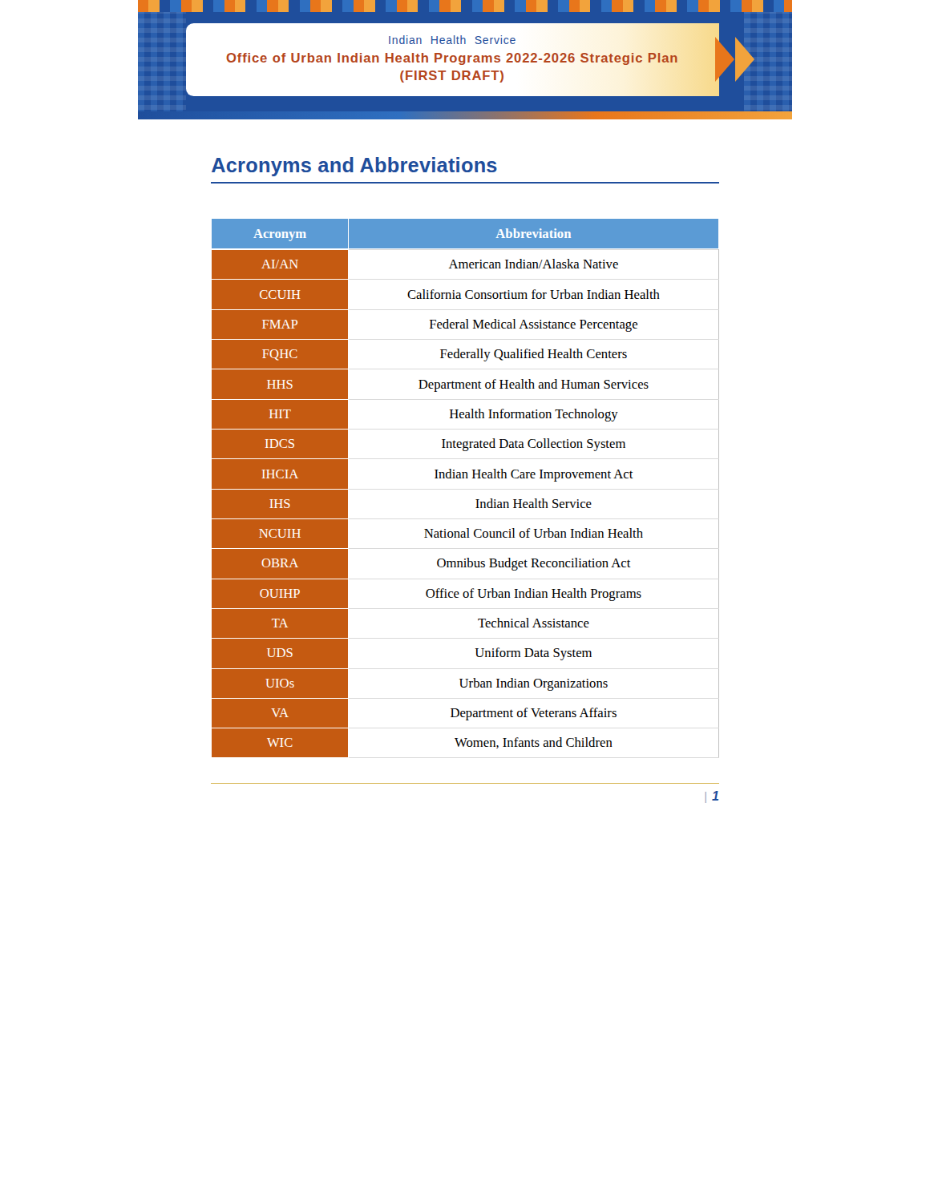Indian Health Service
Office of Urban Indian Health Programs 2022-2026 Strategic Plan
(FIRST DRAFT)
Acronyms and Abbreviations
List of acronyms used in this document and their expanded abbreviations
| Acronym | Abbreviation |
| --- | --- |
| AI/AN | American Indian/Alaska Native |
| CCUIH | California Consortium for Urban Indian Health |
| FMAP | Federal Medical Assistance Percentage |
| FQHC | Federally Qualified Health Centers |
| HHS | Department of Health and Human Services |
| HIT | Health Information Technology |
| IDCS | Integrated Data Collection System |
| IHCIA | Indian Health Care Improvement Act |
| IHS | Indian Health Service |
| NCUIH | National Council of Urban Indian Health |
| OBRA | Omnibus Budget Reconciliation Act |
| OUIHP | Office of Urban Indian Health Programs |
| TA | Technical Assistance |
| UDS | Uniform Data System |
| UIOs | Urban Indian Organizations |
| VA | Department of Veterans Affairs |
| WIC | Women, Infants and Children |
|1